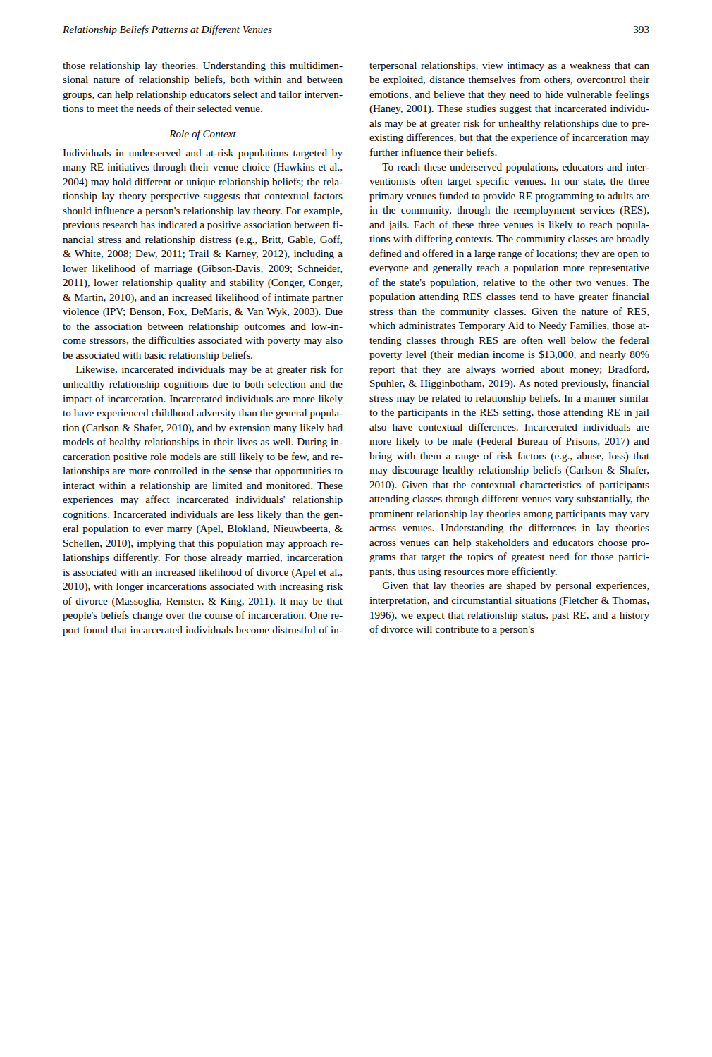Relationship Beliefs Patterns at Different Venues 393
those relationship lay theories. Understanding this multidimensional nature of relationship beliefs, both within and between groups, can help relationship educators select and tailor interventions to meet the needs of their selected venue.
Role of Context
Individuals in underserved and at-risk populations targeted by many RE initiatives through their venue choice (Hawkins et al., 2004) may hold different or unique relationship beliefs; the relationship lay theory perspective suggests that contextual factors should influence a person's relationship lay theory. For example, previous research has indicated a positive association between financial stress and relationship distress (e.g., Britt, Gable, Goff, & White, 2008; Dew, 2011; Trail & Karney, 2012), including a lower likelihood of marriage (Gibson-Davis, 2009; Schneider, 2011), lower relationship quality and stability (Conger, Conger, & Martin, 2010), and an increased likelihood of intimate partner violence (IPV; Benson, Fox, DeMaris, & Van Wyk, 2003). Due to the association between relationship outcomes and low-income stressors, the difficulties associated with poverty may also be associated with basic relationship beliefs.
Likewise, incarcerated individuals may be at greater risk for unhealthy relationship cognitions due to both selection and the impact of incarceration. Incarcerated individuals are more likely to have experienced childhood adversity than the general population (Carlson & Shafer, 2010), and by extension many likely had models of healthy relationships in their lives as well. During incarceration positive role models are still likely to be few, and relationships are more controlled in the sense that opportunities to interact within a relationship are limited and monitored. These experiences may affect incarcerated individuals' relationship cognitions. Incarcerated individuals are less likely than the general population to ever marry (Apel, Blokland, Nieuwbeerta, & Schellen, 2010), implying that this population may approach relationships differently. For those already married, incarceration is associated with an increased likelihood of divorce (Apel et al., 2010), with longer incarcerations associated with increasing risk of divorce (Massoglia, Remster, & King, 2011). It may be that people's beliefs change over the course of incarceration. One report found that incarcerated individuals become distrustful of interpersonal relationships, view intimacy as a weakness that can be exploited, distance themselves from others, overcontrol their emotions, and believe that they need to hide vulnerable feelings (Haney, 2001). These studies suggest that incarcerated individuals may be at greater risk for unhealthy relationships due to preexisting differences, but that the experience of incarceration may further influence their beliefs.
To reach these underserved populations, educators and interventionists often target specific venues. In our state, the three primary venues funded to provide RE programming to adults are in the community, through the reemployment services (RES), and jails. Each of these three venues is likely to reach populations with differing contexts. The community classes are broadly defined and offered in a large range of locations; they are open to everyone and generally reach a population more representative of the state's population, relative to the other two venues. The population attending RES classes tend to have greater financial stress than the community classes. Given the nature of RES, which administrates Temporary Aid to Needy Families, those attending classes through RES are often well below the federal poverty level (their median income is $13,000, and nearly 80% report that they are always worried about money; Bradford, Spuhler, & Higginbotham, 2019). As noted previously, financial stress may be related to relationship beliefs. In a manner similar to the participants in the RES setting, those attending RE in jail also have contextual differences. Incarcerated individuals are more likely to be male (Federal Bureau of Prisons, 2017) and bring with them a range of risk factors (e.g., abuse, loss) that may discourage healthy relationship beliefs (Carlson & Shafer, 2010). Given that the contextual characteristics of participants attending classes through different venues vary substantially, the prominent relationship lay theories among participants may vary across venues. Understanding the differences in lay theories across venues can help stakeholders and educators choose programs that target the topics of greatest need for those participants, thus using resources more efficiently.
Given that lay theories are shaped by personal experiences, interpretation, and circumstantial situations (Fletcher & Thomas, 1996), we expect that relationship status, past RE, and a history of divorce will contribute to a person's